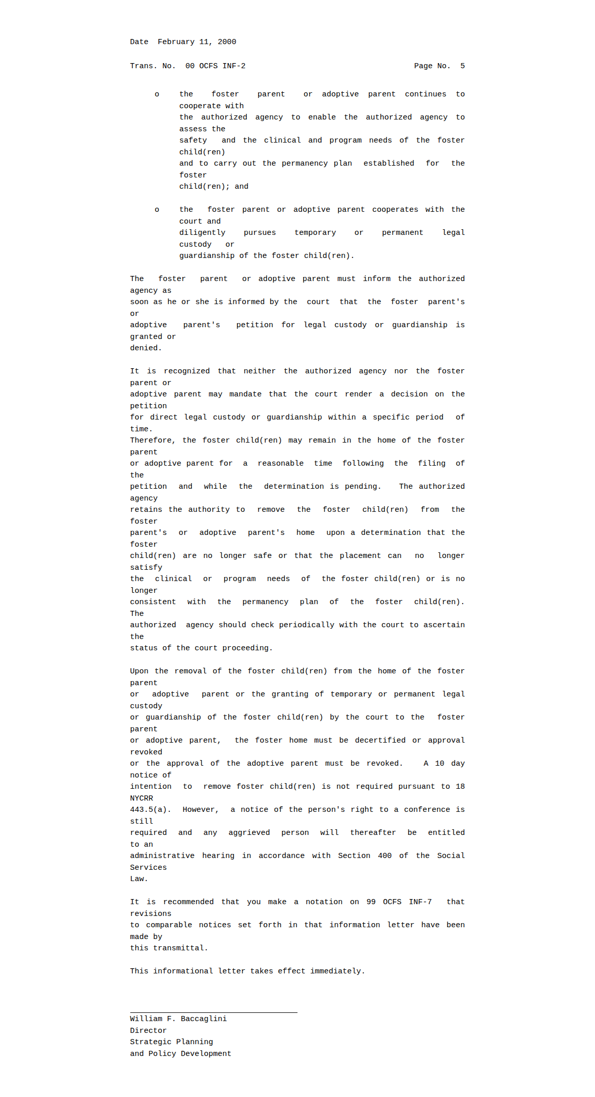Date February 11, 2000
Trans. No. 00 OCFS INF-2 Page No. 5
o the foster parent or adoptive parent continues to cooperate with the authorized agency to enable the authorized agency to assess the safety and the clinical and program needs of the foster child(ren) and to carry out the permanency plan established for the foster child(ren); and
o the foster parent or adoptive parent cooperates with the court and diligently pursues temporary or permanent legal custody or guardianship of the foster child(ren).
The foster parent or adoptive parent must inform the authorized agency as soon as he or she is informed by the court that the foster parent's or adoptive parent's petition for legal custody or guardianship is granted or denied.
It is recognized that neither the authorized agency nor the foster parent or adoptive parent may mandate that the court render a decision on the petition for direct legal custody or guardianship within a specific period of time. Therefore, the foster child(ren) may remain in the home of the foster parent or adoptive parent for a reasonable time following the filing of the petition and while the determination is pending. The authorized agency retains the authority to remove the foster child(ren) from the foster parent's or adoptive parent's home upon a determination that the foster child(ren) are no longer safe or that the placement can no longer satisfy the clinical or program needs of the foster child(ren) or is no longer consistent with the permanency plan of the foster child(ren). The authorized agency should check periodically with the court to ascertain the status of the court proceeding.
Upon the removal of the foster child(ren) from the home of the foster parent or adoptive parent or the granting of temporary or permanent legal custody or guardianship of the foster child(ren) by the court to the foster parent or adoptive parent, the foster home must be decertified or approval revoked or the approval of the adoptive parent must be revoked. A 10 day notice of intention to remove foster child(ren) is not required pursuant to 18 NYCRR 443.5(a). However, a notice of the person's right to a conference is still required and any aggrieved person will thereafter be entitled to an administrative hearing in accordance with Section 400 of the Social Services Law.
It is recommended that you make a notation on 99 OCFS INF-7 that revisions to comparable notices set forth in that information letter have been made by this transmittal.
This informational letter takes effect immediately.
William F. Baccaglini
Director
Strategic Planning
and Policy Development